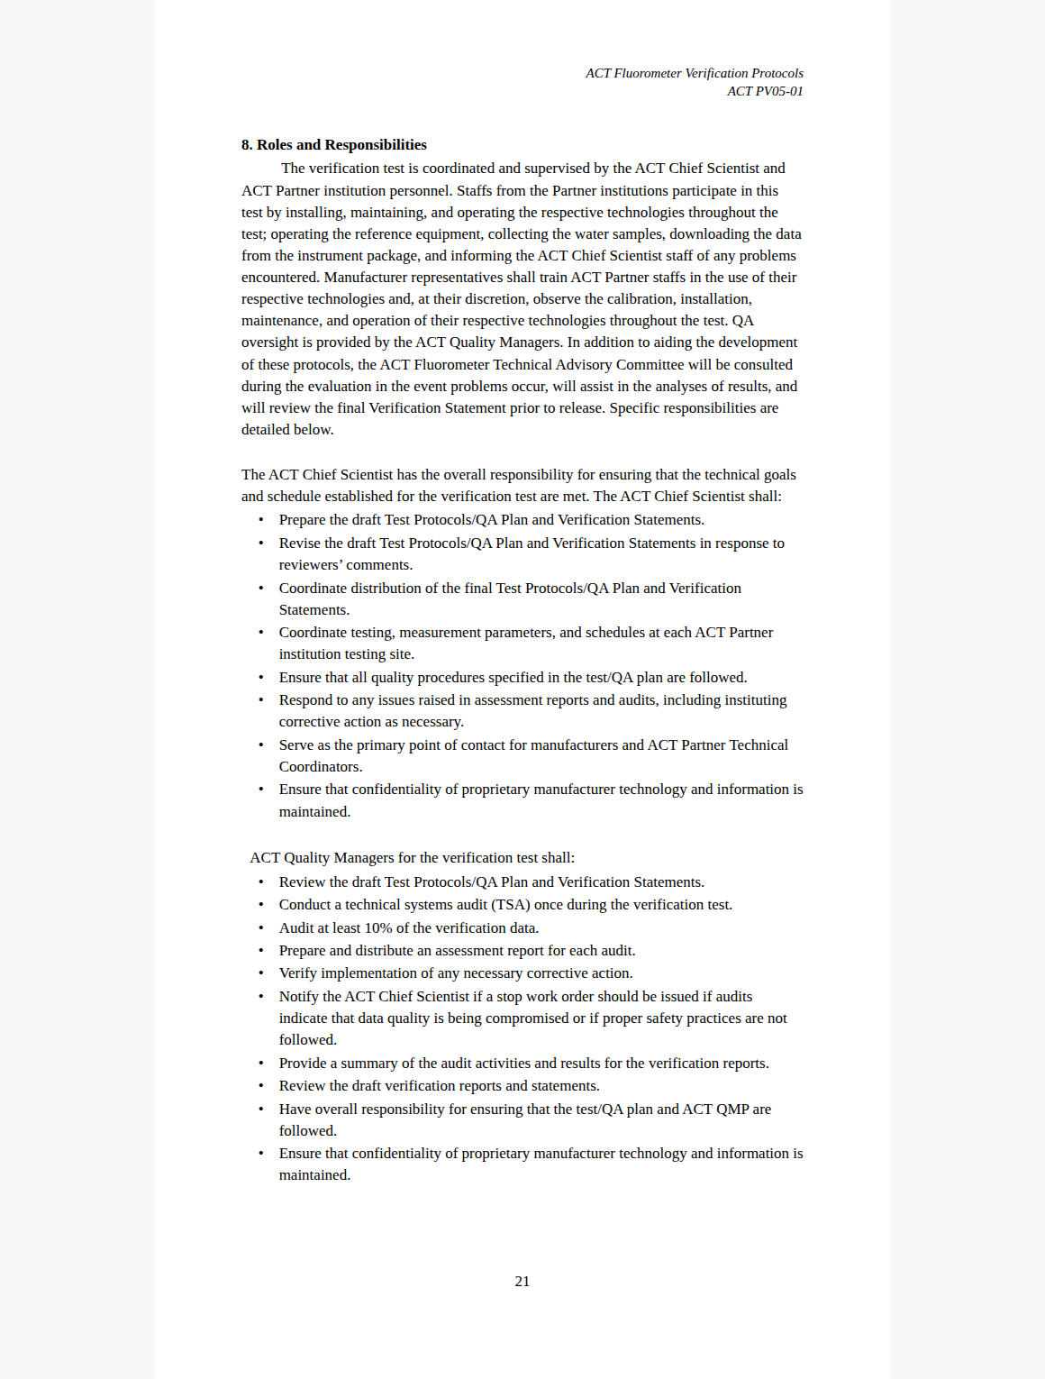ACT Fluorometer Verification Protocols
ACT PV05-01
8. Roles and Responsibilities
The verification test is coordinated and supervised by the ACT Chief Scientist and ACT Partner institution personnel. Staffs from the Partner institutions participate in this test by installing, maintaining, and operating the respective technologies throughout the test; operating the reference equipment, collecting the water samples, downloading the data from the instrument package, and informing the ACT Chief Scientist staff of any problems encountered. Manufacturer representatives shall train ACT Partner staffs in the use of their respective technologies and, at their discretion, observe the calibration, installation, maintenance, and operation of their respective technologies throughout the test. QA oversight is provided by the ACT Quality Managers. In addition to aiding the development of these protocols, the ACT Fluorometer Technical Advisory Committee will be consulted during the evaluation in the event problems occur, will assist in the analyses of results, and will review the final Verification Statement prior to release. Specific responsibilities are detailed below.
The ACT Chief Scientist has the overall responsibility for ensuring that the technical goals and schedule established for the verification test are met. The ACT Chief Scientist shall:
Prepare the draft Test Protocols/QA Plan and Verification Statements.
Revise the draft Test Protocols/QA Plan and Verification Statements in response to reviewers’ comments.
Coordinate distribution of the final Test Protocols/QA Plan and Verification Statements.
Coordinate testing, measurement parameters, and schedules at each ACT Partner institution testing site.
Ensure that all quality procedures specified in the test/QA plan are followed.
Respond to any issues raised in assessment reports and audits, including instituting corrective action as necessary.
Serve as the primary point of contact for manufacturers and ACT Partner Technical Coordinators.
Ensure that confidentiality of proprietary manufacturer technology and information is maintained.
ACT Quality Managers for the verification test shall:
Review the draft Test Protocols/QA Plan and Verification Statements.
Conduct a technical systems audit (TSA) once during the verification test.
Audit at least 10% of the verification data.
Prepare and distribute an assessment report for each audit.
Verify implementation of any necessary corrective action.
Notify the ACT Chief Scientist if a stop work order should be issued if audits indicate that data quality is being compromised or if proper safety practices are not followed.
Provide a summary of the audit activities and results for the verification reports.
Review the draft verification reports and statements.
Have overall responsibility for ensuring that the test/QA plan and ACT QMP are followed.
Ensure that confidentiality of proprietary manufacturer technology and information is maintained.
21